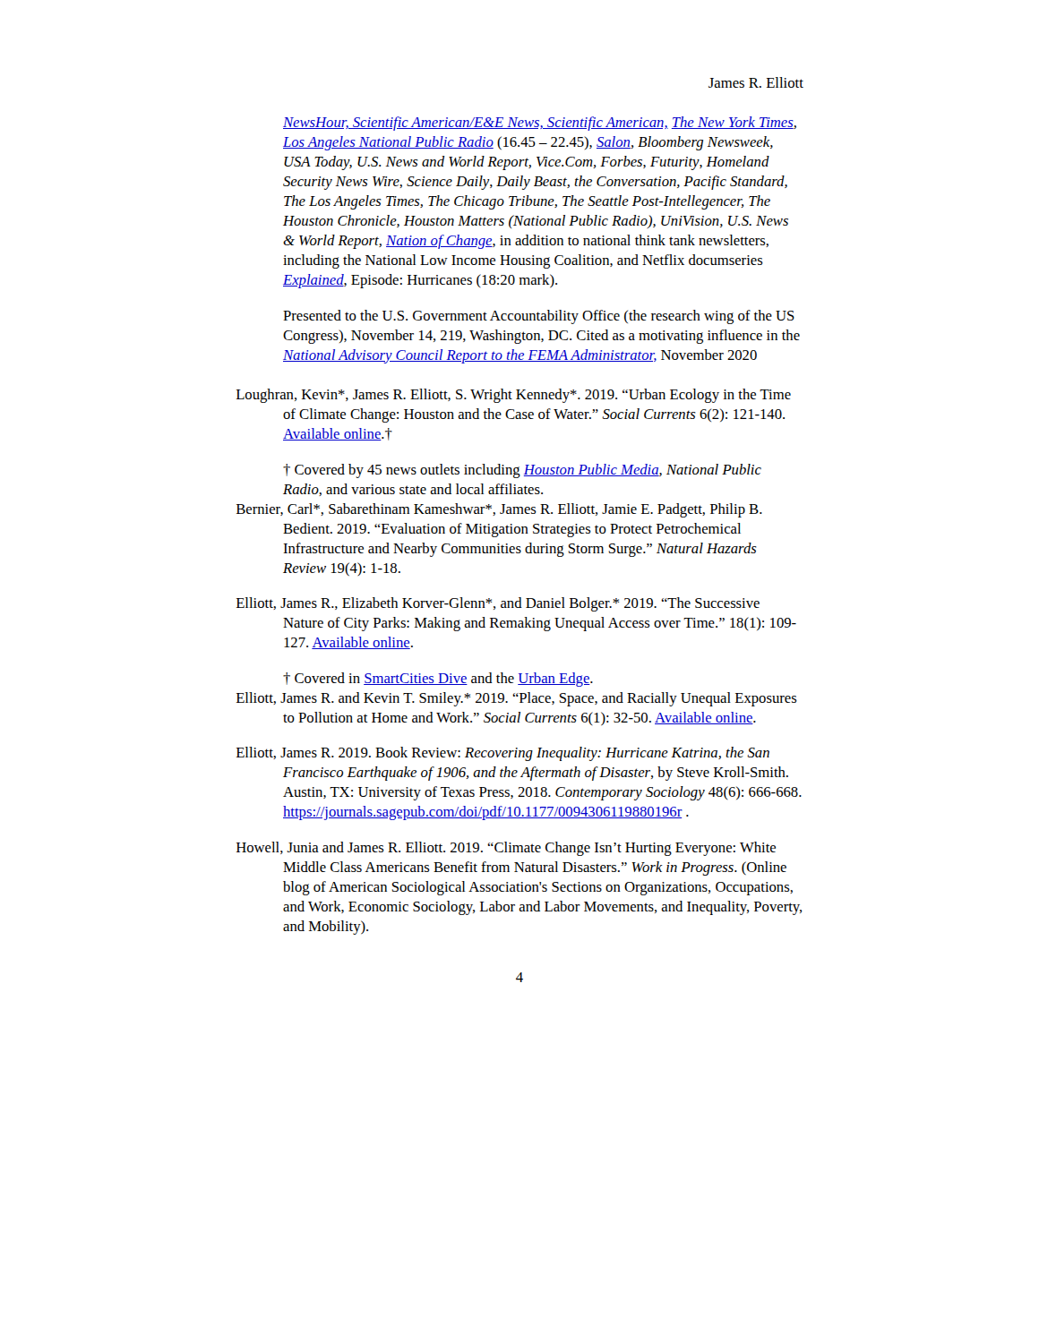James R. Elliott
NewsHour, Scientific American/E&E News, Scientific American, The New York Times, Los Angeles National Public Radio (16.45 – 22.45), Salon, Bloomberg Newsweek, USA Today, U.S. News and World Report, Vice.Com, Forbes, Futurity, Homeland Security News Wire, Science Daily, Daily Beast, the Conversation, Pacific Standard, The Los Angeles Times, The Chicago Tribune, The Seattle Post-Intellegencer, The Houston Chronicle, Houston Matters (National Public Radio), UniVision, U.S. News & World Report, Nation of Change, in addition to national think tank newsletters, including the National Low Income Housing Coalition, and Netflix documseries Explained, Episode: Hurricanes (18:20 mark).
Presented to the U.S. Government Accountability Office (the research wing of the US Congress), November 14, 219, Washington, DC. Cited as a motivating influence in the National Advisory Council Report to the FEMA Administrator, November 2020
Loughran, Kevin*, James R. Elliott, S. Wright Kennedy*. 2019. “Urban Ecology in the Time of Climate Change: Houston and the Case of Water.” Social Currents 6(2): 121-140. Available online.†
† Covered by 45 news outlets including Houston Public Media, National Public Radio, and various state and local affiliates.
Bernier, Carl*, Sabarethinam Kameshwar*, James R. Elliott, Jamie E. Padgett, Philip B. Bedient. 2019. “Evaluation of Mitigation Strategies to Protect Petrochemical Infrastructure and Nearby Communities during Storm Surge.” Natural Hazards Review 19(4): 1-18.
Elliott, James R., Elizabeth Korver-Glenn*, and Daniel Bolger.* 2019. “The Successive Nature of City Parks: Making and Remaking Unequal Access over Time.” 18(1): 109-127. Available online.
† Covered in SmartCities Dive and the Urban Edge.
Elliott, James R. and Kevin T. Smiley.* 2019. “Place, Space, and Racially Unequal Exposures to Pollution at Home and Work.” Social Currents 6(1): 32-50. Available online.
Elliott, James R. 2019. Book Review: Recovering Inequality: Hurricane Katrina, the San Francisco Earthquake of 1906, and the Aftermath of Disaster, by Steve Kroll-Smith. Austin, TX: University of Texas Press, 2018. Contemporary Sociology 48(6): 666-668. https://journals.sagepub.com/doi/pdf/10.1177/0094306119880196r .
Howell, Junia and James R. Elliott. 2019. “Climate Change Isn’t Hurting Everyone: White Middle Class Americans Benefit from Natural Disasters.” Work in Progress. (Online blog of American Sociological Association's Sections on Organizations, Occupations, and Work, Economic Sociology, Labor and Labor Movements, and Inequality, Poverty, and Mobility).
4